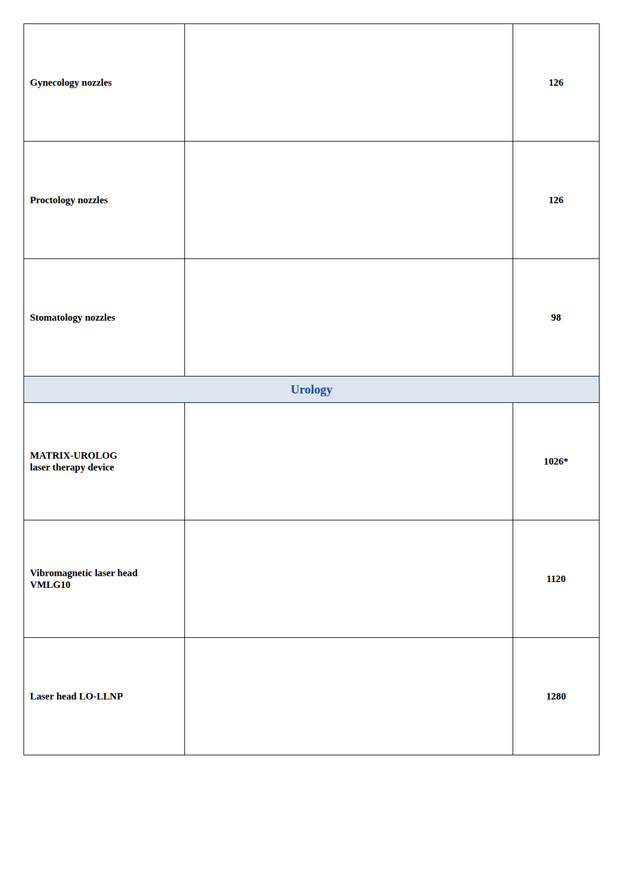| Gynecology nozzles | | 126 |
| Proctology nozzles | | 126 |
| Stomatology nozzles | | 98 |
| Urology |
| MATRIX-UROLOG laser therapy device | | 1026* |
| Vibromagnetic laser head VMLG10 | | 1120 |
| Laser head LO-LLNP | | 1280 |